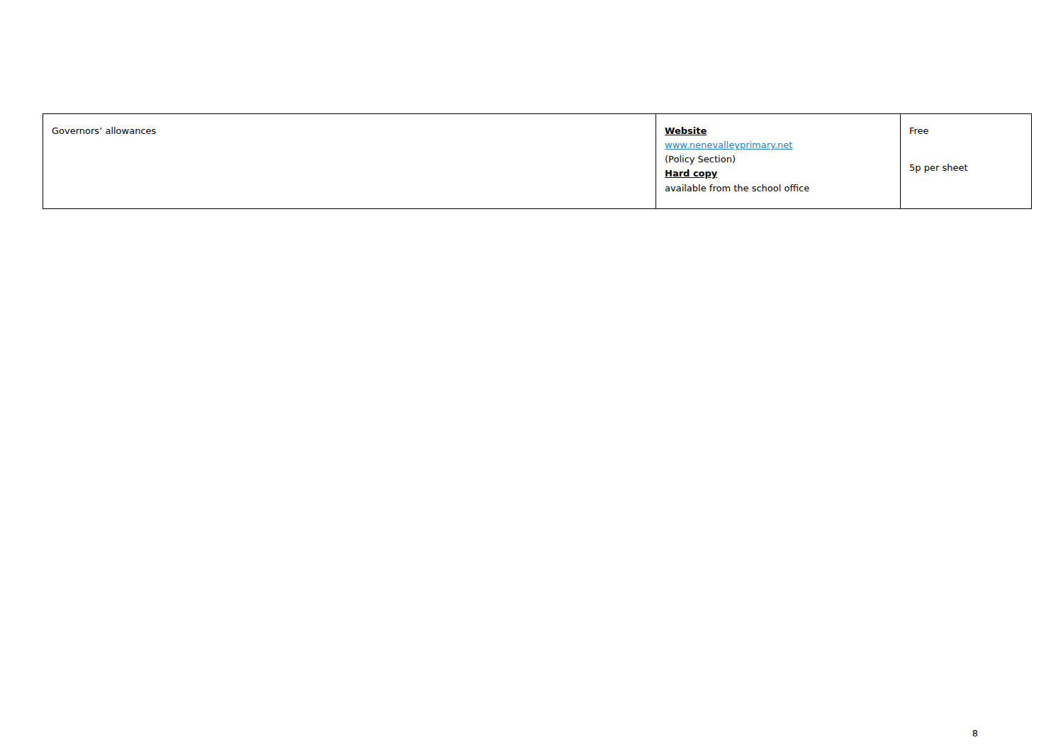| Governors’ allowances | Website www.nenevalleyprimary.net (Policy Section) Hard copy available from the school office | Free 5p per sheet |
8